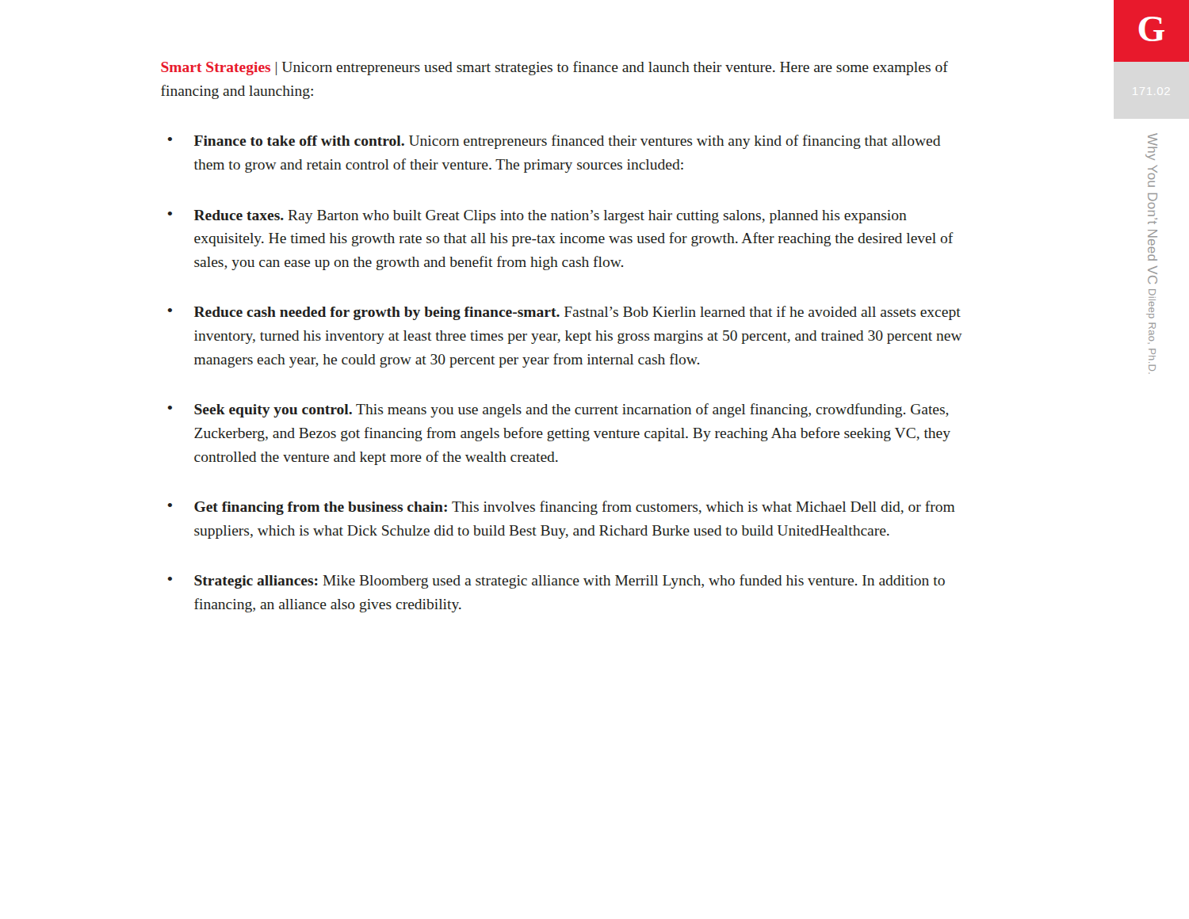G
171.02
Why You Don’t Need VC Dileep Rao, Ph.D.
Smart Strategies | Unicorn entrepreneurs used smart strategies to finance and launch their venture. Here are some examples of financing and launching:
Finance to take off with control. Unicorn entrepreneurs financed their ventures with any kind of financing that allowed them to grow and retain control of their venture. The primary sources included:
Reduce taxes. Ray Barton who built Great Clips into the nation’s largest hair cutting salons, planned his expansion exquisitely. He timed his growth rate so that all his pre-tax income was used for growth. After reaching the desired level of sales, you can ease up on the growth and benefit from high cash flow.
Reduce cash needed for growth by being finance-smart. Fastnal’s Bob Kierlin learned that if he avoided all assets except inventory, turned his inventory at least three times per year, kept his gross margins at 50 percent, and trained 30 percent new managers each year, he could grow at 30 percent per year from internal cash flow.
Seek equity you control. This means you use angels and the current incarnation of angel financing, crowdfunding. Gates, Zuckerberg, and Bezos got financing from angels before getting venture capital. By reaching Aha before seeking VC, they controlled the venture and kept more of the wealth created.
Get financing from the business chain: This involves financing from customers, which is what Michael Dell did, or from suppliers, which is what Dick Schulze did to build Best Buy, and Richard Burke used to build UnitedHealthcare.
Strategic alliances: Mike Bloomberg used a strategic alliance with Merrill Lynch, who funded his venture. In addition to financing, an alliance also gives credibility.